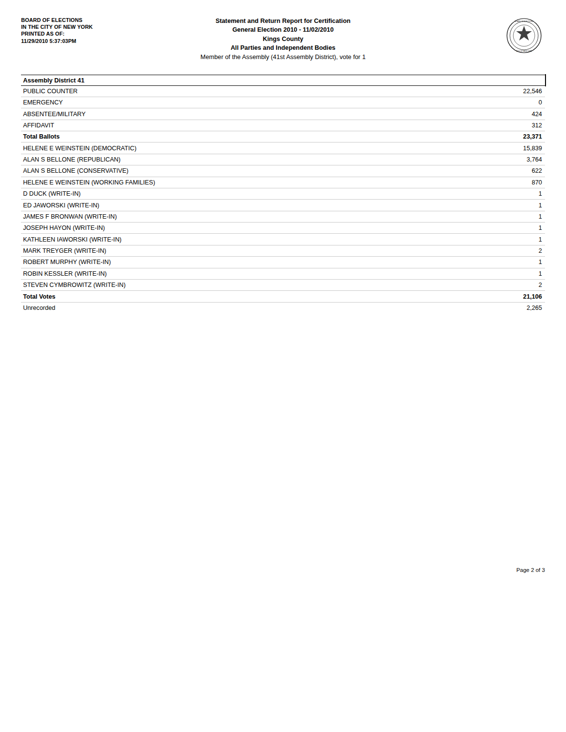BOARD OF ELECTIONS
IN THE CITY OF NEW YORK
PRINTED AS OF:
11/29/2010 5:37:03PM
Statement and Return Report for Certification
General Election 2010 - 11/02/2010
Kings County
All Parties and Independent Bodies
Member of the Assembly (41st Assembly District), vote for 1
BOARD OF ELECTIONS CITY OF NEW YORK
Assembly District 41
| PUBLIC COUNTER | 22,546 |
| EMERGENCY | 0 |
| ABSENTEE/MILITARY | 424 |
| AFFIDAVIT | 312 |
| Total Ballots | 23,371 |
| HELENE E WEINSTEIN (DEMOCRATIC) | 15,839 |
| ALAN S BELLONE (REPUBLICAN) | 3,764 |
| ALAN S BELLONE (CONSERVATIVE) | 622 |
| HELENE E WEINSTEIN (WORKING FAMILIES) | 870 |
| D DUCK (WRITE-IN) | 1 |
| ED JAWORSKI (WRITE-IN) | 1 |
| JAMES F BRONWAN (WRITE-IN) | 1 |
| JOSEPH HAYON (WRITE-IN) | 1 |
| KATHLEEN IAWORSKI (WRITE-IN) | 1 |
| MARK TREYGER (WRITE-IN) | 2 |
| ROBERT MURPHY (WRITE-IN) | 1 |
| ROBIN KESSLER (WRITE-IN) | 1 |
| STEVEN CYMBROWITZ (WRITE-IN) | 2 |
| Total Votes | 21,106 |
| Unrecorded | 2,265 |
Page 2 of 3